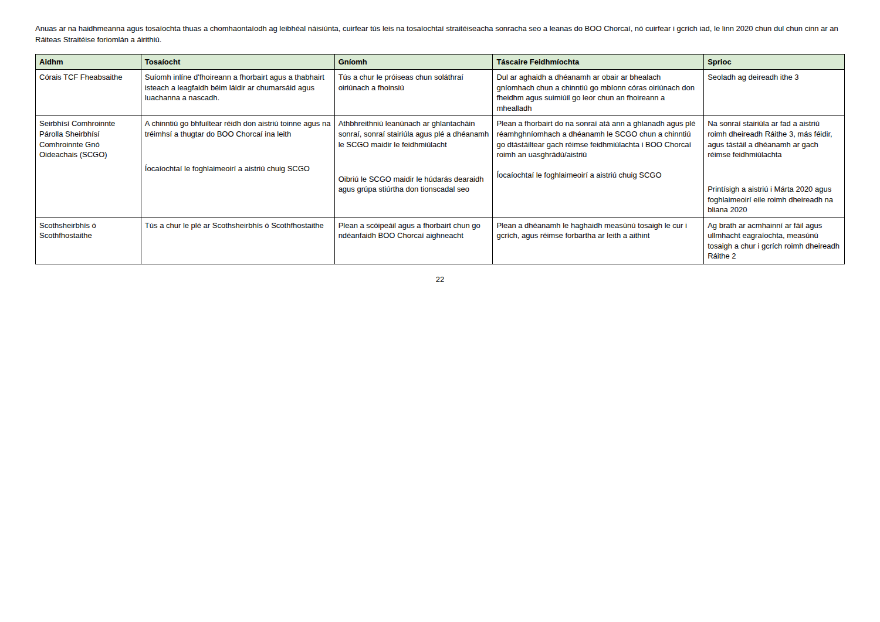Anuas ar na haidhmeanna agus tosaíochta thuas a chomhaontaíodh ag leibhéal náisiúnta, cuirfear tús leis na tosaíochtaí straitéiseacha sonracha seo a leanas do BOO Chorcaí, nó cuirfear i gcrích iad, le linn 2020 chun dul chun cinn ar an Ráiteas Straitéise foriomlán a áirithiú.
| Aidhm | Tosaíocht | Gníomh | Táscaire Feidhmíochta | Sprioc |
| --- | --- | --- | --- | --- |
| Córais TCF Fheabsaithe | Suíomh inlíne d'fhoireann a fhorbairt agus a thabhairt isteach a leagfaidh béim láidir ar chumarsáid agus luachanna a nascadh. | Tús a chur le próiseas chun soláthraí oiriúnach a fhoinsiú | Dul ar aghaidh a dhéanamh ar obair ar bhealach gníomhach chun a chinntiú go mbíonn córas oiriúnach don fheidhm agus suimiúil go leor chun an fhoireann a mhealladh | Seoladh ag deireadh ithe 3 |
| Seirbhísí Comhroinnte Párolla Sheirbhísí Comhroinnte Gnó Oideachais (SCGO) | A chinntiú go bhfuiltear réidh don aistriú toinne agus na tréimhsí a thugtar do BOO Chorcaí ina leith Íocaíochtaí le foghlaimeoirí a aistriú chuig SCGO | Athbhreithniú leanúnach ar ghlantacháin sonraí, sonraí stairiúla agus plé a dhéanamh le SCGO maidir le feidhmiúlacht Oibriú le SCGO maidir le húdarás dearaidh agus grúpa stiúrtha don tionscadal seo | Plean a fhorbairt do na sonraí atá ann a ghlanadh agus plé réamhghníomhach a dhéanamh le SCGO chun a chinntiú go dtástáiltear gach réimse feidhmiúlachta i BOO Chorcaí roimh an uasghrádú/aistriú Íocaíochtaí le foghlaimeoirí a aistriú chuig SCGO | Na sonraí stairiúla ar fad a aistriú roimh dheireadh Ráithe 3, más féidir, agus tástáil a dhéanamh ar gach réimse feidhmiúlachta Printísigh a aistriú i Márta 2020 agus foghlaimeoirí eile roimh dheireadh na bliana 2020 |
| Scothsheirbhís ó Scothfhostaithe | Tús a chur le plé ar Scothsheirbhís ó Scothfhostaithe | Plean a scóipeáil agus a fhorbairt chun go ndéanfaidh BOO Chorcaí aighneacht | Plean a dhéanamh le haghaidh measúnú tosaigh le cur i gcrích, agus réimse forbartha ar leith a aithint | Ag brath ar acmhainní ar fáil agus ullmhacht eagraíochta, measúnú tosaigh a chur i gcrích roimh dheireadh Ráithe 2 |
22